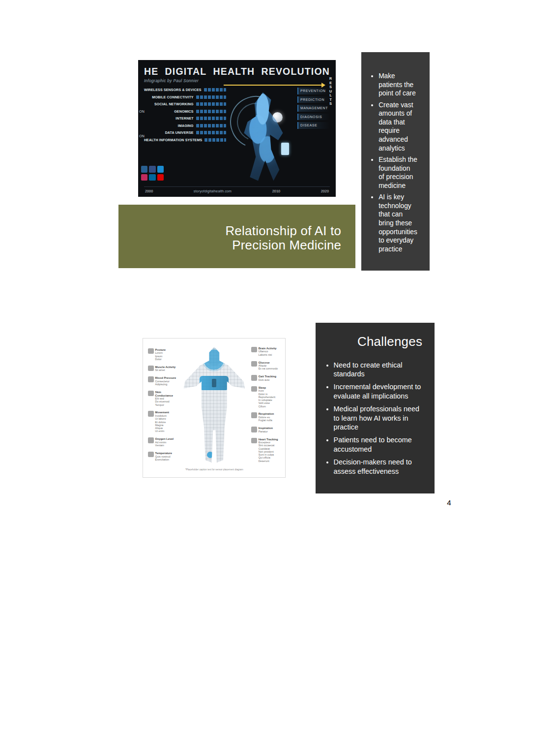HE DIGITAL HEALTH REVOLUTION
Infographic by Paul Sonnier
ON ON
RESULTS
Wireless Sensors & Devices
Mobile Connectivity
Social Networking
Genomics
Internet
Imaging
Data Universe
Health Information Systems
Prevention Prediction Management Diagnosis Disease
2000 storyofdigitalhealth.com 2010 2020
Relationship of AI to
Precision Medicine
Make patients the point of care
Create vast amounts of data that require advanced analytics
Establish the foundation of precision medicine
AI is key technology that can bring these opportunities to everyday practice
Posture Lorem Ipsum Dolor
Muscle Activity Sit amet
Blood Pressure Consectetur Adipiscing
Skin Conductance Elit sed Do eiusmod Tempor
Movement Incididunt Ut labore Et dolore Magna Aliqua Ut enim
Oxygen Level Ad minim Veniam
Temperature Quis nostrud Exercitation
Brain Activity Ullamco Laboris nisi
Glucose Aliquip Ex ea commodo
Gait Tracking Duis aute
Sleep Irure Dolor in Reprehenderit In voluptate Velit esse Cillum
Respiration Dolore eu Fugiat nulla
Inspiration Pariatur
Heart Tracking Excepteur Sint occaecat Cupidatat Non proident Sunt in culpa Qui officia Deserunt
*Placeholder caption text for sensor placement diagram
Challenges
Need to create ethical standards
Incremental development to evaluate all implications
Medical professionals need to learn how AI works in practice
Patients need to become accustomed
Decision-makers need to assess effectiveness
4